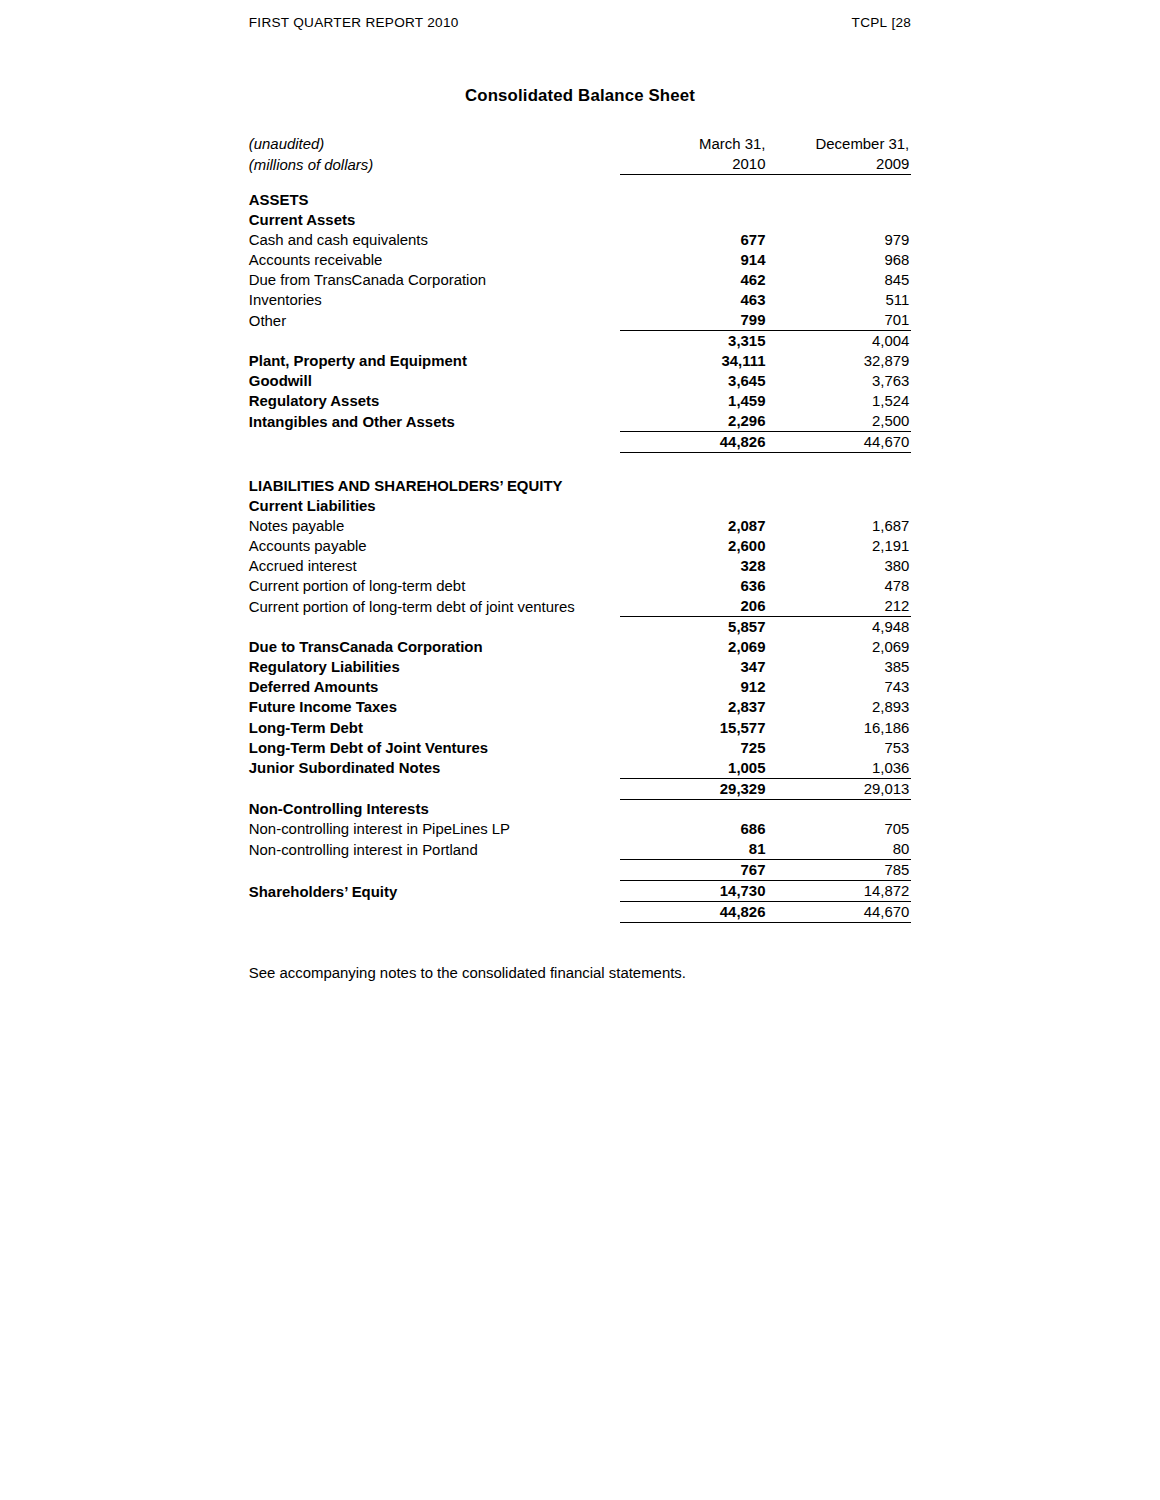FIRST QUARTER REPORT 2010 TCPL [28
Consolidated Balance Sheet
| (unaudited) | March 31, | December 31, |
| (millions of dollars) | 2010 | 2009 |
| ASSETS | | |
| Current Assets | | |
| Cash and cash equivalents | 677 | 979 |
| Accounts receivable | 914 | 968 |
| Due from TransCanada Corporation | 462 | 845 |
| Inventories | 463 | 511 |
| Other | 799 | 701 |
| | 3,315 | 4,004 |
| Plant, Property and Equipment | 34,111 | 32,879 |
| Goodwill | 3,645 | 3,763 |
| Regulatory Assets | 1,459 | 1,524 |
| Intangibles and Other Assets | 2,296 | 2,500 |
| | 44,826 | 44,670 |
| LIABILITIES AND SHAREHOLDERS’ EQUITY | | |
| Current Liabilities | | |
| Notes payable | 2,087 | 1,687 |
| Accounts payable | 2,600 | 2,191 |
| Accrued interest | 328 | 380 |
| Current portion of long-term debt | 636 | 478 |
| Current portion of long-term debt of joint ventures | 206 | 212 |
| | 5,857 | 4,948 |
| Due to TransCanada Corporation | 2,069 | 2,069 |
| Regulatory Liabilities | 347 | 385 |
| Deferred Amounts | 912 | 743 |
| Future Income Taxes | 2,837 | 2,893 |
| Long-Term Debt | 15,577 | 16,186 |
| Long-Term Debt of Joint Ventures | 725 | 753 |
| Junior Subordinated Notes | 1,005 | 1,036 |
| | 29,329 | 29,013 |
| Non-Controlling Interests | | |
| Non-controlling interest in PipeLines LP | 686 | 705 |
| Non-controlling interest in Portland | 81 | 80 |
| | 767 | 785 |
| Shareholders’ Equity | 14,730 | 14,872 |
| | 44,826 | 44,670 |
See accompanying notes to the consolidated financial statements.